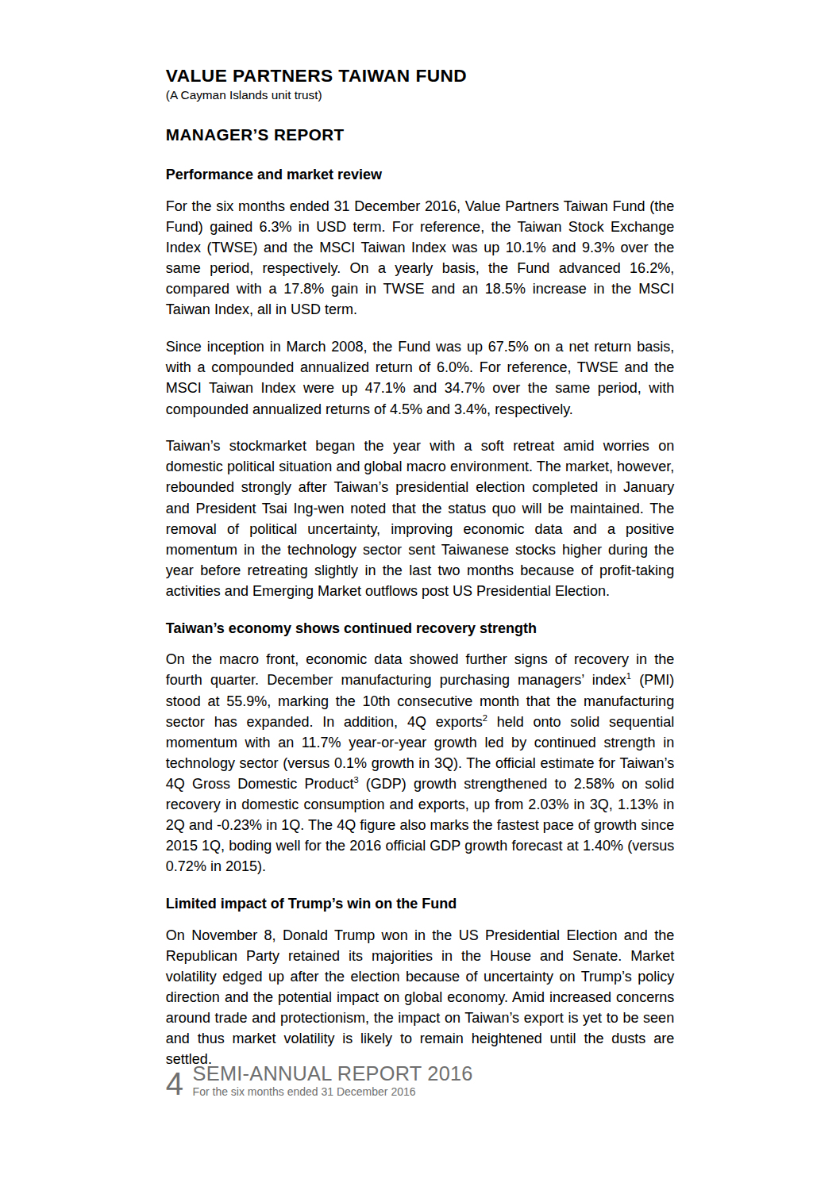VALUE PARTNERS TAIWAN FUND
(A Cayman Islands unit trust)
MANAGER’S REPORT
Performance and market review
For the six months ended 31 December 2016, Value Partners Taiwan Fund (the Fund) gained 6.3% in USD term. For reference, the Taiwan Stock Exchange Index (TWSE) and the MSCI Taiwan Index was up 10.1% and 9.3% over the same period, respectively. On a yearly basis, the Fund advanced 16.2%, compared with a 17.8% gain in TWSE and an 18.5% increase in the MSCI Taiwan Index, all in USD term.
Since inception in March 2008, the Fund was up 67.5% on a net return basis, with a compounded annualized return of 6.0%. For reference, TWSE and the MSCI Taiwan Index were up 47.1% and 34.7% over the same period, with compounded annualized returns of 4.5% and 3.4%, respectively.
Taiwan’s stockmarket began the year with a soft retreat amid worries on domestic political situation and global macro environment. The market, however, rebounded strongly after Taiwan’s presidential election completed in January and President Tsai Ing-wen noted that the status quo will be maintained. The removal of political uncertainty, improving economic data and a positive momentum in the technology sector sent Taiwanese stocks higher during the year before retreating slightly in the last two months because of profit-taking activities and Emerging Market outflows post US Presidential Election.
Taiwan’s economy shows continued recovery strength
On the macro front, economic data showed further signs of recovery in the fourth quarter. December manufacturing purchasing managers’ index1 (PMI) stood at 55.9%, marking the 10th consecutive month that the manufacturing sector has expanded. In addition, 4Q exports2 held onto solid sequential momentum with an 11.7% year-or-year growth led by continued strength in technology sector (versus 0.1% growth in 3Q). The official estimate for Taiwan’s 4Q Gross Domestic Product3 (GDP) growth strengthened to 2.58% on solid recovery in domestic consumption and exports, up from 2.03% in 3Q, 1.13% in 2Q and -0.23% in 1Q. The 4Q figure also marks the fastest pace of growth since 2015 1Q, boding well for the 2016 official GDP growth forecast at 1.40% (versus 0.72% in 2015).
Limited impact of Trump’s win on the Fund
On November 8, Donald Trump won in the US Presidential Election and the Republican Party retained its majorities in the House and Senate. Market volatility edged up after the election because of uncertainty on Trump’s policy direction and the potential impact on global economy. Amid increased concerns around trade and protectionism, the impact on Taiwan’s export is yet to be seen and thus market volatility is likely to remain heightened until the dusts are settled.
4
SEMI-ANNUAL REPORT 2016
For the six months ended 31 December 2016